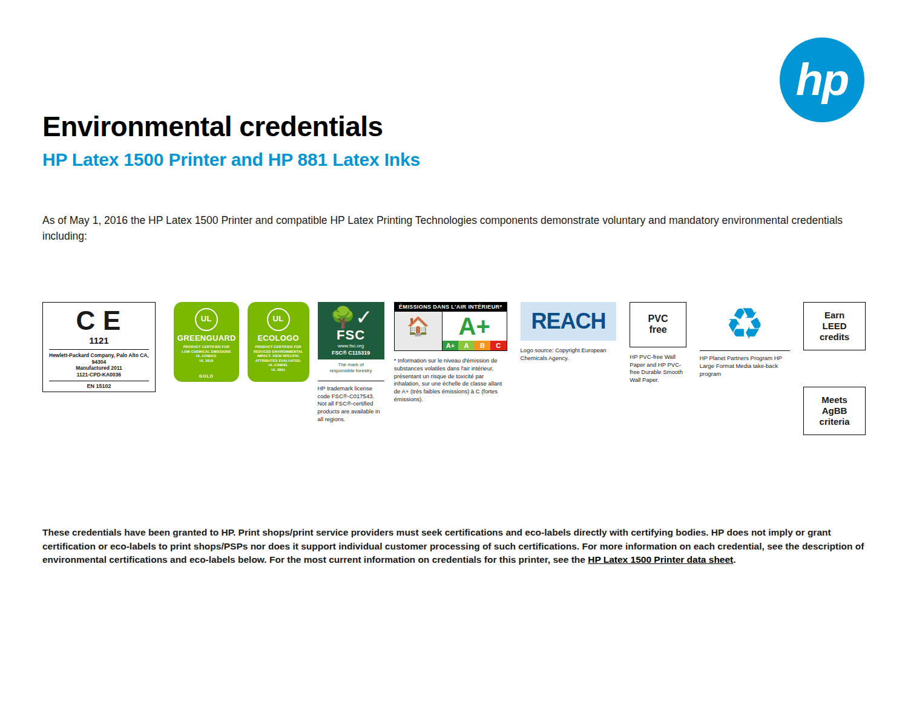hp
Environmental credentials
HP Latex 1500 Printer and HP 881 Latex Inks
As of May 1, 2016 the HP Latex 1500 Printer and compatible HP Latex Printing Technologies components demonstrate voluntary and mandatory environmental credentials including:
C E
1121
Hewlett-Packard Company, Palo Alto CA, 94304
Manufactured 2011
1121-CPD-KA0036
EN 15102
UL
GREENGUARD
PRODUCT CERTIFIED FOR
LOW CHEMICAL EMISSIONS
UL.COM/GG
UL 2818
GOLD
UL
ECOLOGO
PRODUCT CERTIFIED FOR
REDUCED ENVIRONMENTAL
IMPACT. VIEW SPECIFIC
ATTRIBUTES EVALUATED:
UL.COM/EL
UL 2801
🌳✓
FSC
www.fsc.org
FSC® C115319
The mark of
responsible forestry
HP trademark license code FSC®-C017543. Not all FSC®-certified products are available in all regions.
ÉMISSIONS DANS L'AIR INTÉRIEUR*
🏠
A+
A+ A B C
* Information sur le niveau d'émission de substances volatiles dans l'air intérieur, présentant un risque de toxicité par inhalation, sur une échelle de classe allant de A+ (très faibles émissions) à C (fortes émissions).
REACH
Logo source: Copyright European Chemicals Agency.
PVC
free
HP PVC-free Wall Paper and HP PVC-free Durable Smooth Wall Paper.
♻
HP Planet Partners Program HP Large Format Media take-back program
Earn
LEED
credits
Meets
AgBB
criteria
These credentials have been granted to HP. Print shops/print service providers must seek certifications and eco-labels directly with certifying bodies. HP does not imply or grant certification or eco-labels to print shops/PSPs nor does it support individual customer processing of such certifications. For more information on each credential, see the description of environmental certifications and eco-labels below. For the most current information on credentials for this printer, see the HP Latex 1500 Printer data sheet.